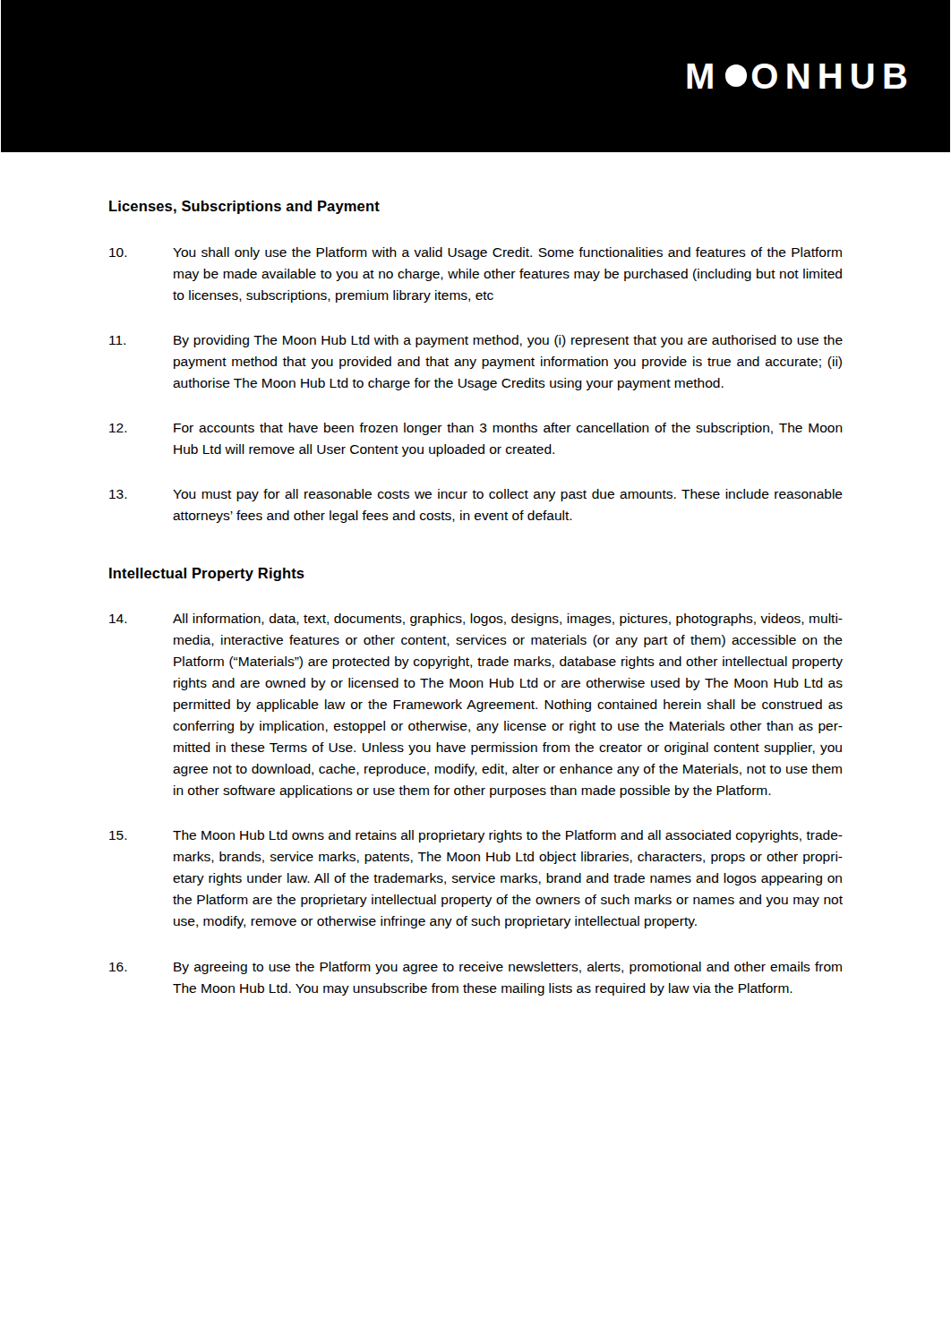M ONHUB
Licenses, Subscriptions and Payment
10. You shall only use the Platform with a valid Usage Credit. Some functionalities and features of the Platform may be made available to you at no charge, while other features may be purchased (including but not limited to licenses, subscriptions, premium library items, etc
11. By providing The Moon Hub Ltd with a payment method, you (i) represent that you are authorised to use the payment method that you provided and that any payment information you provide is true and accurate; (ii) authorise The Moon Hub Ltd to charge for the Usage Credits using your payment method.
12. For accounts that have been frozen longer than 3 months after cancellation of the subscription, The Moon Hub Ltd will remove all User Content you uploaded or created.
13. You must pay for all reasonable costs we incur to collect any past due amounts. These include reasonable attorneys’ fees and other legal fees and costs, in event of default.
Intellectual Property Rights
14. All information, data, text, documents, graphics, logos, designs, images, pictures, photographs, videos, multimedia, interactive features or other content, services or materials (or any part of them) accessible on the Platform (“Materials”) are protected by copyright, trade marks, database rights and other intellectual property rights and are owned by or licensed to The Moon Hub Ltd or are otherwise used by The Moon Hub Ltd as permitted by applicable law or the Framework Agreement. Nothing contained herein shall be construed as conferring by implication, estoppel or otherwise, any license or right to use the Materials other than as permitted in these Terms of Use. Unless you have permission from the creator or original content supplier, you agree not to download, cache, reproduce, modify, edit, alter or enhance any of the Materials, not to use them in other software applications or use them for other purposes than made possible by the Platform.
15. The Moon Hub Ltd owns and retains all proprietary rights to the Platform and all associated copyrights, trademarks, brands, service marks, patents, The Moon Hub Ltd object libraries, characters, props or other proprietary rights under law. All of the trademarks, service marks, brand and trade names and logos appearing on the Platform are the proprietary intellectual property of the owners of such marks or names and you may not use, modify, remove or otherwise infringe any of such proprietary intellectual property.
16. By agreeing to use the Platform you agree to receive newsletters, alerts, promotional and other emails from The Moon Hub Ltd. You may unsubscribe from these mailing lists as required by law via the Platform.